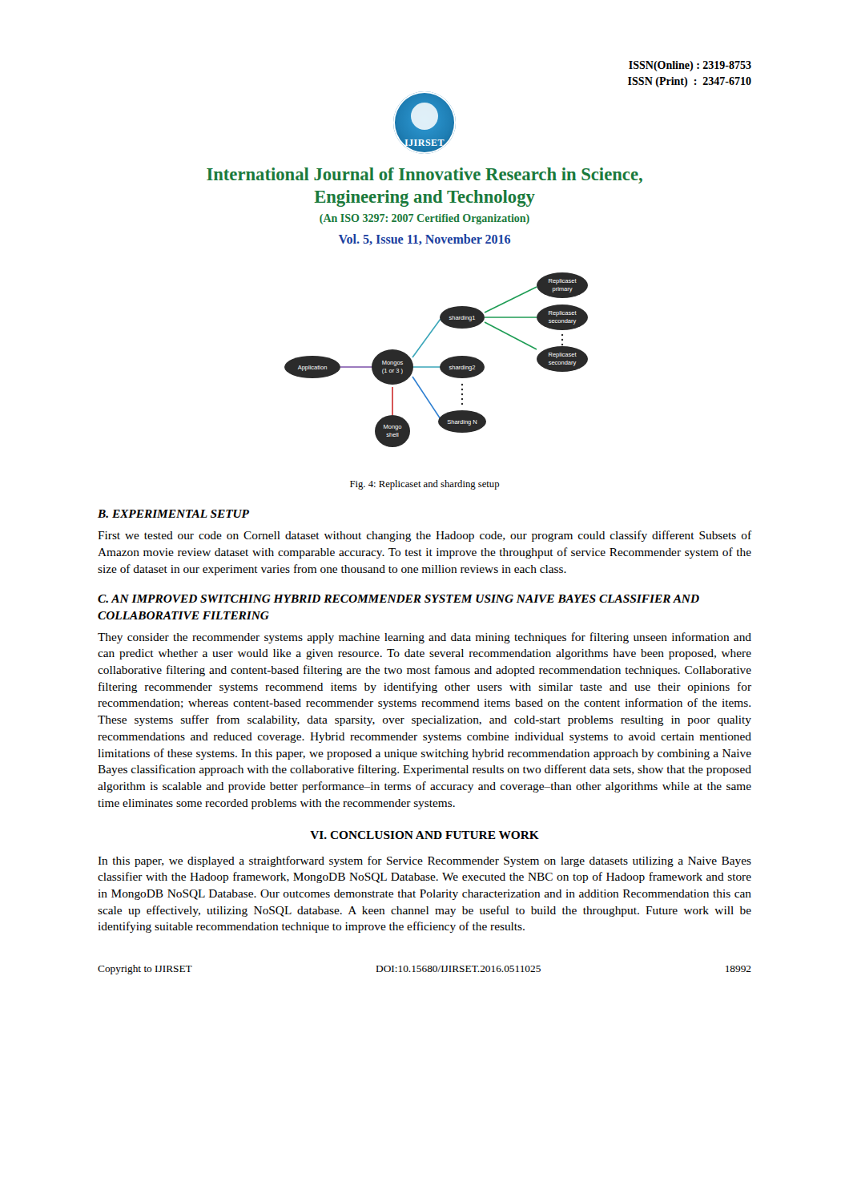ISSN(Online) : 2319-8753
ISSN (Print) : 2347-6710
International Journal of Innovative Research in Science,
Engineering and Technology
(An ISO 3297: 2007 Certified Organization)
Vol. 5, Issue 11, November 2016
Application Mongos (1 or 3 ) Mongo shell sharding1 sharding2 Sharding N Replicaset primary Replicaset secondary Replicaset secondary
Fig. 4: Replicaset and sharding setup
B. EXPERIMENTAL SETUP
First we tested our code on Cornell dataset without changing the Hadoop code, our program could classify different Subsets of Amazon movie review dataset with comparable accuracy. To test it improve the throughput of service Recommender system of the size of dataset in our experiment varies from one thousand to one million reviews in each class.
C. AN IMPROVED SWITCHING HYBRID RECOMMENDER SYSTEM USING NAIVE BAYES CLASSIFIER AND COLLABORATIVE FILTERING
They consider the recommender systems apply machine learning and data mining techniques for filtering unseen information and can predict whether a user would like a given resource. To date several recommendation algorithms have been proposed, where collaborative filtering and content-based filtering are the two most famous and adopted recommendation techniques. Collaborative filtering recommender systems recommend items by identifying other users with similar taste and use their opinions for recommendation; whereas content-based recommender systems recommend items based on the content information of the items. These systems suffer from scalability, data sparsity, over specialization, and cold-start problems resulting in poor quality recommendations and reduced coverage. Hybrid recommender systems combine individual systems to avoid certain mentioned limitations of these systems. In this paper, we proposed a unique switching hybrid recommendation approach by combining a Naive Bayes classification approach with the collaborative filtering. Experimental results on two different data sets, show that the proposed algorithm is scalable and provide better performance–in terms of accuracy and coverage–than other algorithms while at the same time eliminates some recorded problems with the recommender systems.
VI. CONCLUSION AND FUTURE WORK
In this paper, we displayed a straightforward system for Service Recommender System on large datasets utilizing a Naive Bayes classifier with the Hadoop framework, MongoDB NoSQL Database. We executed the NBC on top of Hadoop framework and store in MongoDB NoSQL Database. Our outcomes demonstrate that Polarity characterization and in addition Recommendation this can scale up effectively, utilizing NoSQL database. A keen channel may be useful to build the throughput. Future work will be identifying suitable recommendation technique to improve the efficiency of the results.
Copyright to IJIRSET
DOI:10.15680/IJIRSET.2016.0511025
18992